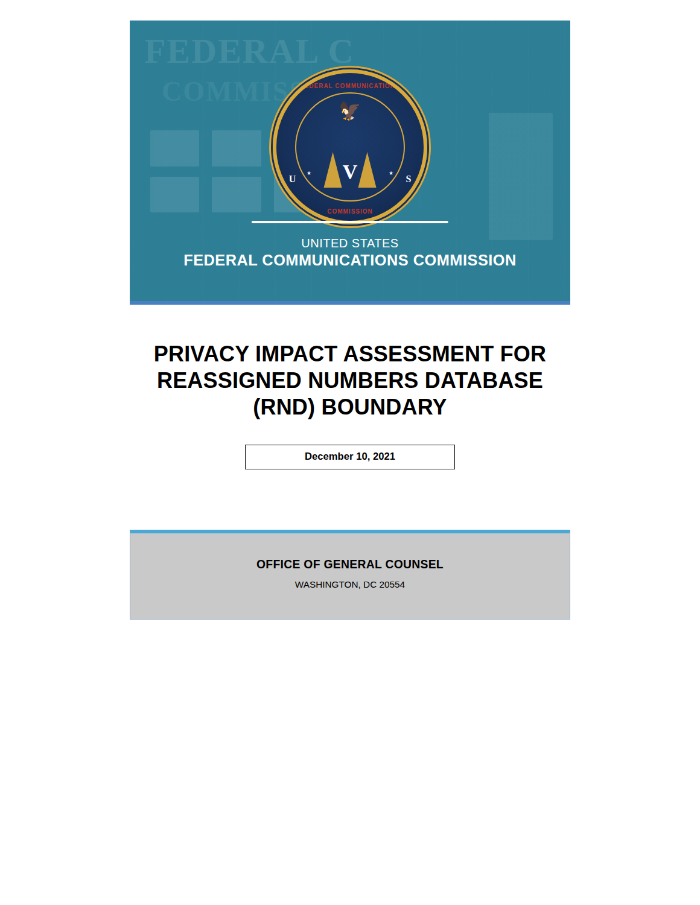FEDERAL C
COMMISSION
FEDERAL COMMUNICATIONS
🦅
V
★★
U
S
COMMISSION
UNITED STATES
FEDERAL COMMUNICATIONS COMMISSION
PRIVACY IMPACT ASSESSMENT FOR REASSIGNED NUMBERS DATABASE (RND) BOUNDARY
December 10, 2021
OFFICE OF GENERAL COUNSEL
WASHINGTON, DC 20554